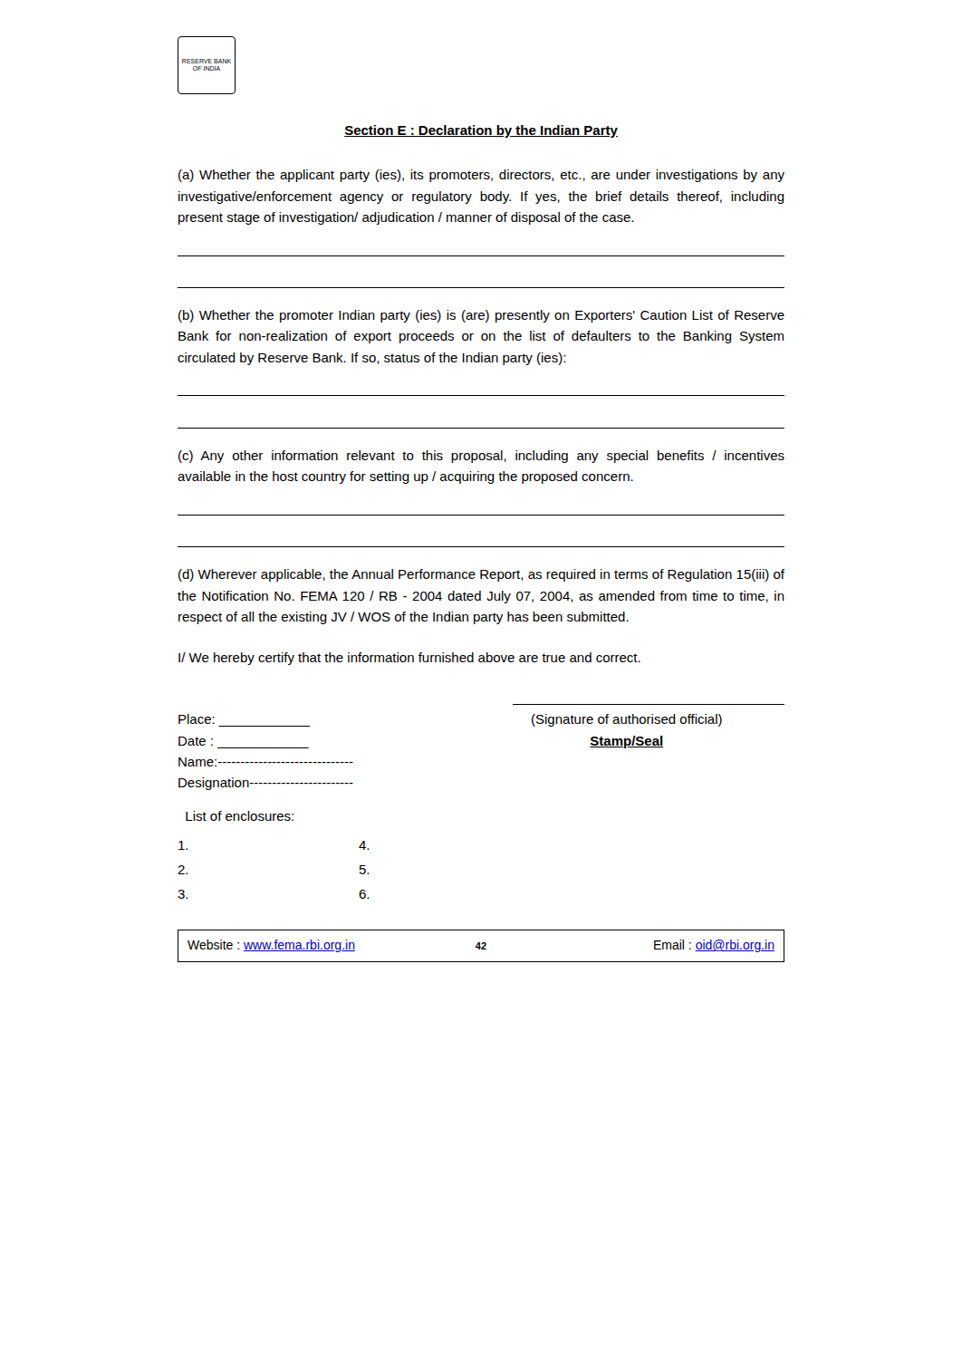RESERVE BANK
OF INDIA
Section E : Declaration by the Indian Party
(a) Whether the applicant party (ies), its promoters, directors, etc., are under investigations by any investigative/enforcement agency or regulatory body. If yes, the brief details thereof, including present stage of investigation/ adjudication / manner of disposal of the case.
(b) Whether the promoter Indian party (ies) is (are) presently on Exporters' Caution List of Reserve Bank for non-realization of export proceeds or on the list of defaulters to the Banking System circulated by Reserve Bank. If so, status of the Indian party (ies):
(c) Any other information relevant to this proposal, including any special benefits / incentives available in the host country for setting up / acquiring the proposed concern.
(d) Wherever applicable, the Annual Performance Report, as required in terms of Regulation 15(iii) of the Notification No. FEMA 120 / RB - 2004 dated July 07, 2004, as amended from time to time, in respect of all the existing JV / WOS of the Indian party has been submitted.
I/ We hereby certify that the information furnished above are true and correct.
| Place: ____________ | (Signature of authorised official) |
| Date : ____________ | Stamp/Seal |
| Name:------------------------------ | |
| Designation----------------------- | |
List of enclosures:
| 1. | 4. |
| 2. | 5. |
| 3. | 6. |
| Website : www.fema.rbi.org.in | 42 | Email : oid@rbi.org.in |